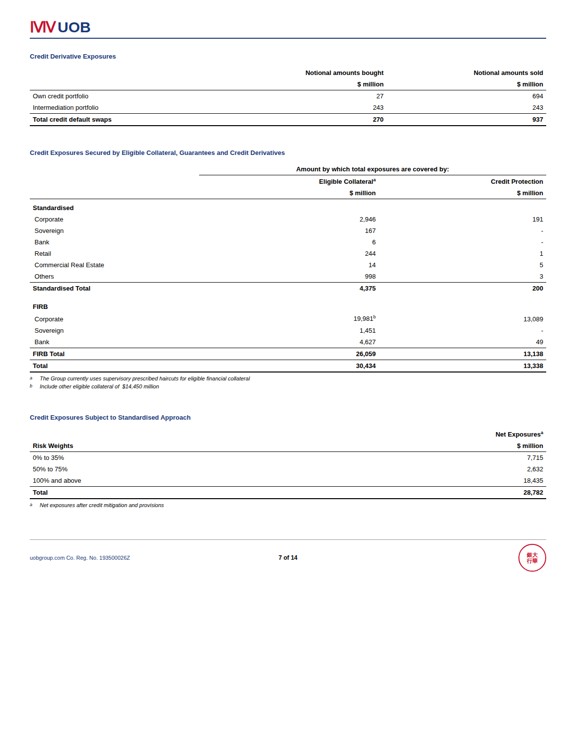ⅣⅣ UOB
Credit Derivative Exposures
| | Notional amounts bought | Notional amounts sold |
| --- | --- | --- |
| | $ million | $ million |
| Own credit portfolio | 27 | 694 |
| Intermediation portfolio | 243 | 243 |
| Total credit default swaps | 270 | 937 |
Credit Exposures Secured by Eligible Collateral, Guarantees and Credit Derivatives
| | Amount by which total exposures are covered by: |
| --- | --- |
| | Eligible Collateral a | Credit Protection |
| | $ million | $ million |
| Standardised | | |
| Corporate | 2,946 | 191 |
| Sovereign | 167 | - |
| Bank | 6 | - |
| Retail | 244 | 1 |
| Commercial Real Estate | 14 | 5 |
| Others | 998 | 3 |
| Standardised Total | 4,375 | 200 |
| FIRB | | |
| Corporate | 19,981 b | 13,089 |
| Sovereign | 1,451 | - |
| Bank | 4,627 | 49 |
| FIRB Total | 26,059 | 13,138 |
| Total | 30,434 | 13,338 |
aThe Group currently uses supervisory prescribed haircuts for eligible financial collateral
bInclude other eligible collateral of $14,450 million
Credit Exposures Subject to Standardised Approach
| | Net Exposures a |
| --- | --- |
| Risk Weights | $ million |
| 0% to 35% | 7,715 |
| 50% to 75% | 2,632 |
| 100% and above | 18,435 |
| Total | 28,782 |
aNet exposures after credit mitigation and provisions
uobgroup.com Co. Reg. No. 193500026Z
7 of 14
銀大
行華